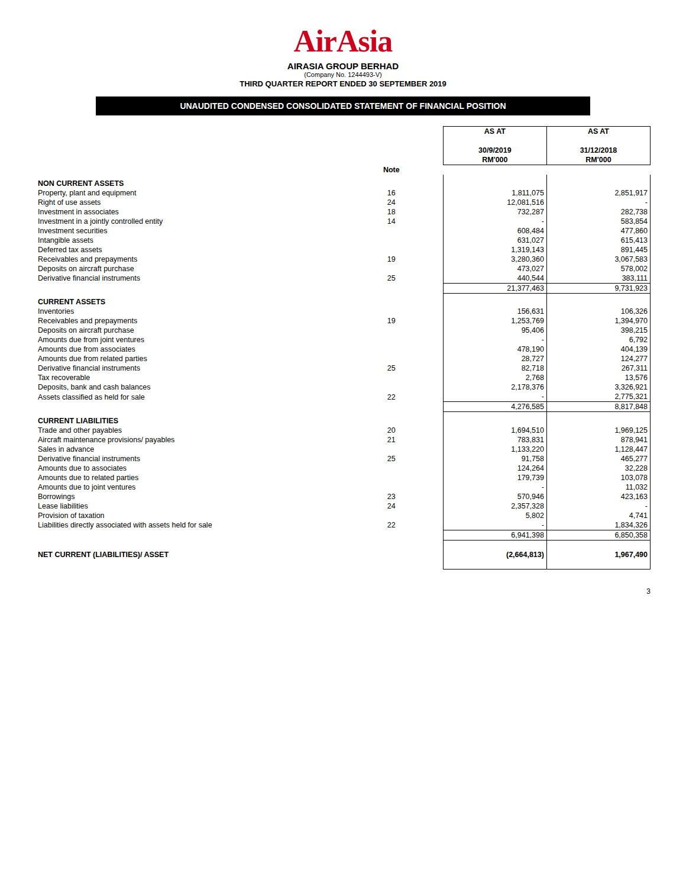AirAsia
AIRASIA GROUP BERHAD
(Company No. 1244493-V)
THIRD QUARTER REPORT ENDED 30 SEPTEMBER 2019
UNAUDITED CONDENSED CONSOLIDATED STATEMENT OF FINANCIAL POSITION
| | | | AS AT | AS AT |
| | | | 30/9/2019 | 31/12/2018 |
| | | | RM'000 | RM'000 |
| | Note | | | |
| NON CURRENT ASSETS | | | | |
| Property, plant and equipment | 16 | | 1,811,075 | 2,851,917 |
| Right of use assets | 24 | | 12,081,516 | - |
| Investment in associates | 18 | | 732,287 | 282,738 |
| Investment in a jointly controlled entity | 14 | | - | 583,854 |
| Investment securities | | | 608,484 | 477,860 |
| Intangible assets | | | 631,027 | 615,413 |
| Deferred tax assets | | | 1,319,143 | 891,445 |
| Receivables and prepayments | 19 | | 3,280,360 | 3,067,583 |
| Deposits on aircraft purchase | | | 473,027 | 578,002 |
| Derivative financial instruments | 25 | | 440,544 | 383,111 |
| | | | 21,377,463 | 9,731,923 |
| CURRENT ASSETS | | | | |
| Inventories | | | 156,631 | 106,326 |
| Receivables and prepayments | 19 | | 1,253,769 | 1,394,970 |
| Deposits on aircraft purchase | | | 95,406 | 398,215 |
| Amounts due from joint ventures | | | - | 6,792 |
| Amounts due from associates | | | 478,190 | 404,139 |
| Amounts due from related parties | | | 28,727 | 124,277 |
| Derivative financial instruments | 25 | | 82,718 | 267,311 |
| Tax recoverable | | | 2,768 | 13,576 |
| Deposits, bank and cash balances | | | 2,178,376 | 3,326,921 |
| Assets classified as held for sale | 22 | | - | 2,775,321 |
| | | | 4,276,585 | 8,817,848 |
| CURRENT LIABILITIES | | | | |
| Trade and other payables | 20 | | 1,694,510 | 1,969,125 |
| Aircraft maintenance provisions/ payables | 21 | | 783,831 | 878,941 |
| Sales in advance | | | 1,133,220 | 1,128,447 |
| Derivative financial instruments | 25 | | 91,758 | 465,277 |
| Amounts due to associates | | | 124,264 | 32,228 |
| Amounts due to related parties | | | 179,739 | 103,078 |
| Amounts due to joint ventures | | | - | 11,032 |
| Borrowings | 23 | | 570,946 | 423,163 |
| Lease liabilities | 24 | | 2,357,328 | - |
| Provision of taxation | | | 5,802 | 4,741 |
| Liabilities directly associated with assets held for sale | 22 | | - | 1,834,326 |
| | | | 6,941,398 | 6,850,358 |
| NET CURRENT (LIABILITIES)/ ASSET | | | (2,664,813) | 1,967,490 |
3